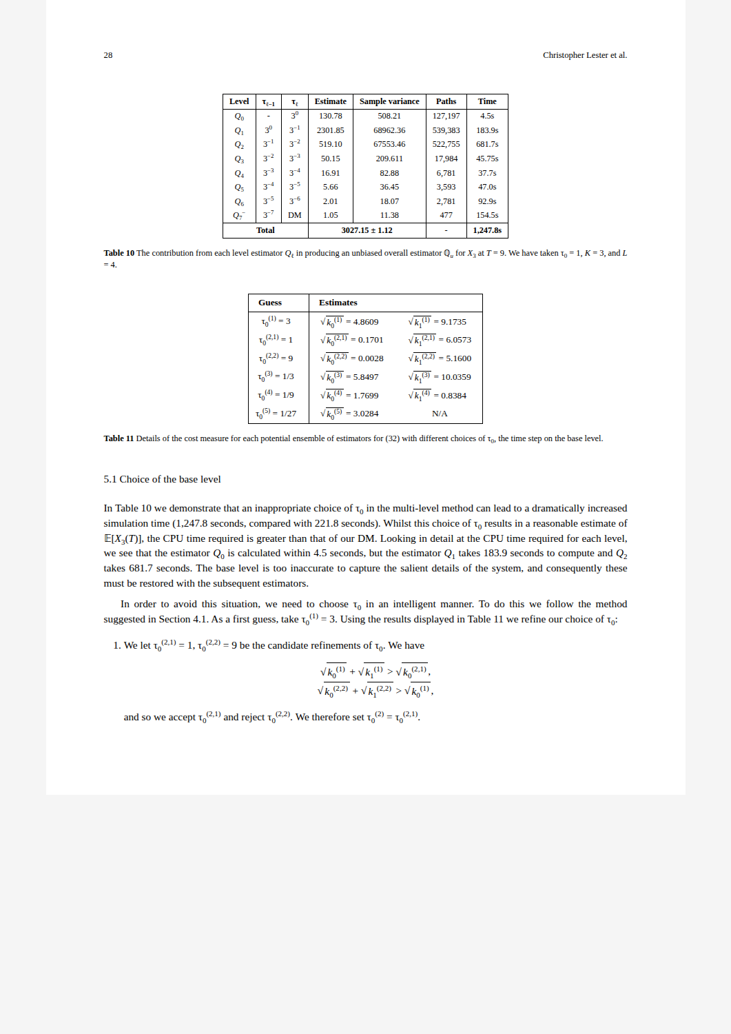28 Christopher Lester et al.
| Level | τ ℓ−1 | τ ℓ | Estimate | Sample variance | Paths | Time |
| --- | --- | --- | --- | --- | --- | --- |
| Q 0 | - | 3 0 | 130.78 | 508.21 | 127,197 | 4.5s |
| Q 1 | 3 0 | 3 −1 | 2301.85 | 68962.36 | 539,383 | 183.9s |
| Q 2 | 3 −1 | 3 −2 | 519.10 | 67553.46 | 522,755 | 681.7s |
| Q 3 | 3 −2 | 3 −3 | 50.15 | 209.611 | 17,984 | 45.75s |
| Q 4 | 3 −3 | 3 −4 | 16.91 | 82.88 | 6,781 | 37.7s |
| Q 5 | 3 −4 | 3 −5 | 5.66 | 36.45 | 3,593 | 47.0s |
| Q 6 | 3 −5 | 3 −6 | 2.01 | 18.07 | 2,781 | 92.9s |
| Q 7 − | 3 −7 | DM | 1.05 | 11.38 | 477 | 154.5s |
| Total | 3027.15 ± 1.12 | - | 1,247.8s |
Table 10 The contribution from each level estimator Qℓ in producing an unbiased overall estimator ℚu for X3 at T = 9. We have taken τ0 = 1, K = 3, and L = 4.
| Guess | Estimates |
| --- | --- |
| τ 0 (1) = 3 | √ k 0 (1) = 4.8609 | √ k 1 (1) = 9.1735 |
| τ 0 (2,1) = 1 | √ k 0 (2,1) = 0.1701 | √ k 1 (2,1) = 6.0573 |
| τ 0 (2,2) = 9 | √ k 0 (2,2) = 0.0028 | √ k 1 (2,2) = 5.1600 |
| τ 0 (3) = 1/3 | √ k 0 (3) = 5.8497 | √ k 1 (3) = 10.0359 |
| τ 0 (4) = 1/9 | √ k 0 (4) = 1.7699 | √ k 1 (4) = 0.8384 |
| τ 0 (5) = 1/27 | √ k 0 (5) = 3.0284 | N/A |
Table 11 Details of the cost measure for each potential ensemble of estimators for (32) with different choices of τ0, the time step on the base level.
5.1 Choice of the base level
In Table 10 we demonstrate that an inappropriate choice of τ0 in the multi-level method can lead to a dramatically increased simulation time (1,247.8 seconds, compared with 221.8 seconds). Whilst this choice of τ0 results in a reasonable estimate of 𝔼[X3(T)], the CPU time required is greater than that of our DM. Looking in detail at the CPU time required for each level, we see that the estimator Q0 is calculated within 4.5 seconds, but the estimator Q1 takes 183.9 seconds to compute and Q2 takes 681.7 seconds. The base level is too inaccurate to capture the salient details of the system, and consequently these must be restored with the subsequent estimators.
In order to avoid this situation, we need to choose τ0 in an intelligent manner. To do this we follow the method suggested in Section 4.1. As a first guess, take τ0(1) = 3. Using the results displayed in Table 11 we refine our choice of τ0:
We let τ0(2,1) = 1, τ0(2,2) = 9 be the candidate refinements of τ0. We have
√k0(1) + √k1(1) > √k0(2,1), √k0(2,2) + √k1(2,2) > √k0(1),
and so we accept τ0(2,1) and reject τ0(2,2). We therefore set τ0(2) = τ0(2,1).